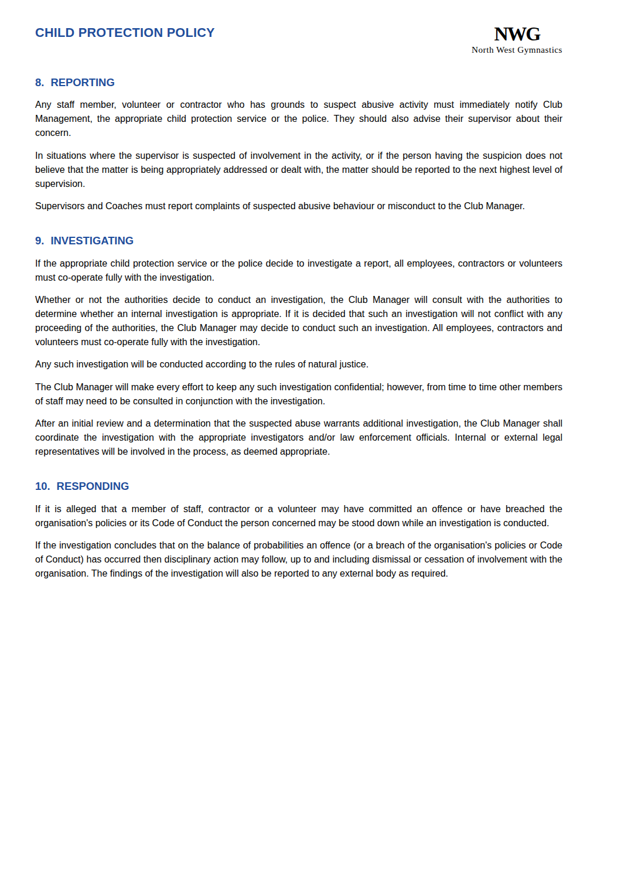CHILD PROTECTION POLICY
NWG
North West Gymnastics
8. REPORTING
Any staff member, volunteer or contractor who has grounds to suspect abusive activity must immediately notify Club Management, the appropriate child protection service or the police. They should also advise their supervisor about their concern.
In situations where the supervisor is suspected of involvement in the activity, or if the person having the suspicion does not believe that the matter is being appropriately addressed or dealt with, the matter should be reported to the next highest level of supervision.
Supervisors and Coaches must report complaints of suspected abusive behaviour or misconduct to the Club Manager.
9. INVESTIGATING
If the appropriate child protection service or the police decide to investigate a report, all employees, contractors or volunteers must co-operate fully with the investigation.
Whether or not the authorities decide to conduct an investigation, the Club Manager will consult with the authorities to determine whether an internal investigation is appropriate. If it is decided that such an investigation will not conflict with any proceeding of the authorities, the Club Manager may decide to conduct such an investigation. All employees, contractors and volunteers must co-operate fully with the investigation.
Any such investigation will be conducted according to the rules of natural justice.
The Club Manager will make every effort to keep any such investigation confidential; however, from time to time other members of staff may need to be consulted in conjunction with the investigation.
After an initial review and a determination that the suspected abuse warrants additional investigation, the Club Manager shall coordinate the investigation with the appropriate investigators and/or law enforcement officials. Internal or external legal representatives will be involved in the process, as deemed appropriate.
10. RESPONDING
If it is alleged that a member of staff, contractor or a volunteer may have committed an offence or have breached the organisation's policies or its Code of Conduct the person concerned may be stood down while an investigation is conducted.
If the investigation concludes that on the balance of probabilities an offence (or a breach of the organisation's policies or Code of Conduct) has occurred then disciplinary action may follow, up to and including dismissal or cessation of involvement with the organisation. The findings of the investigation will also be reported to any external body as required.